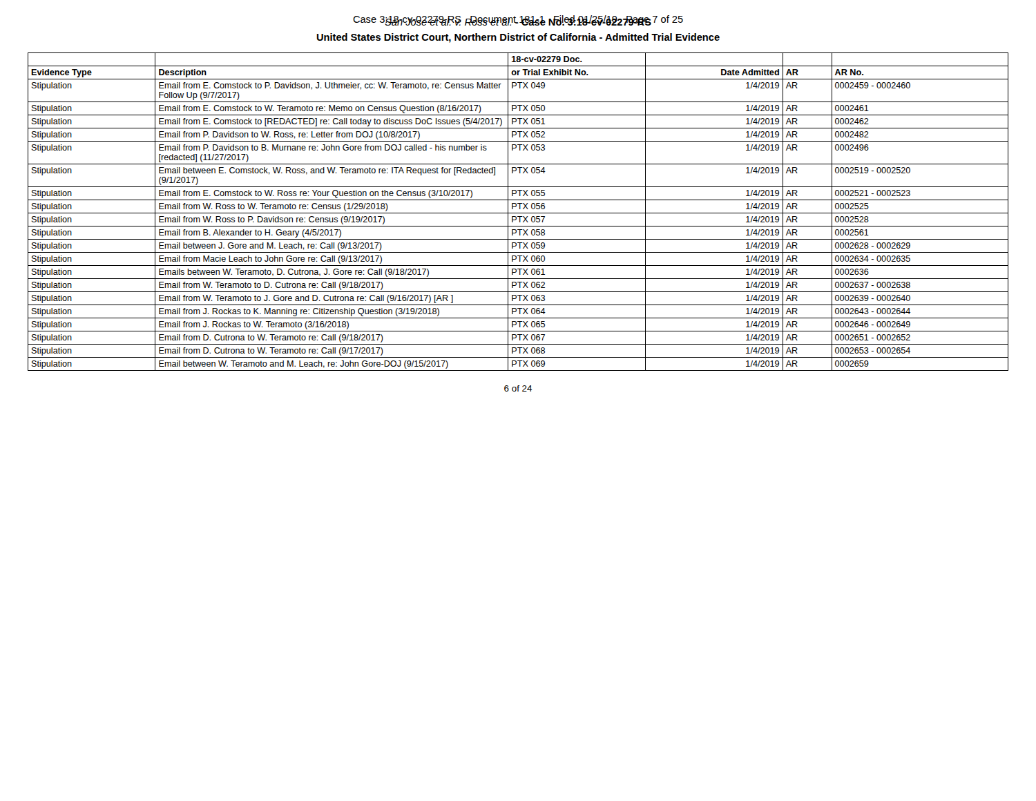Case 3:18-cv-02279-RS Document 181-1 Filed 01/25/19 Page 7 of 25
San Jose et al. v. Ross et al. - Case No. 3:18-cv-02279-RS
United States District Court, Northern District of California - Admitted Trial Evidence
| | | 18-cv-02279 Doc. | | | |
| --- | --- | --- | --- | --- | --- |
| Evidence Type | Description | or Trial Exhibit No. | Date Admitted | AR | AR No. |
| Stipulation | Email from E. Comstock to P. Davidson, J. Uthmeier, cc: W. Teramoto, re: Census Matter Follow Up (9/7/2017) | PTX 049 | 1/4/2019 | AR | 0002459 - 0002460 |
| Stipulation | Email from E. Comstock to W. Teramoto re: Memo on Census Question (8/16/2017) | PTX 050 | 1/4/2019 | AR | 0002461 |
| Stipulation | Email from E. Comstock to [REDACTED] re: Call today to discuss DoC Issues (5/4/2017) | PTX 051 | 1/4/2019 | AR | 0002462 |
| Stipulation | Email from P. Davidson to W. Ross, re: Letter from DOJ (10/8/2017) | PTX 052 | 1/4/2019 | AR | 0002482 |
| Stipulation | Email from P. Davidson to B. Murnane re: John Gore from DOJ called - his number is [redacted] (11/27/2017) | PTX 053 | 1/4/2019 | AR | 0002496 |
| Stipulation | Email between E. Comstock, W. Ross, and W. Teramoto re: ITA Request for [Redacted] (9/1/2017) | PTX 054 | 1/4/2019 | AR | 0002519 - 0002520 |
| Stipulation | Email from E. Comstock to W. Ross re: Your Question on the Census (3/10/2017) | PTX 055 | 1/4/2019 | AR | 0002521 - 0002523 |
| Stipulation | Email from W. Ross to W. Teramoto re: Census (1/29/2018) | PTX 056 | 1/4/2019 | AR | 0002525 |
| Stipulation | Email from W. Ross to P. Davidson re: Census (9/19/2017) | PTX 057 | 1/4/2019 | AR | 0002528 |
| Stipulation | Email from B. Alexander to H. Geary (4/5/2017) | PTX 058 | 1/4/2019 | AR | 0002561 |
| Stipulation | Email between J. Gore and M. Leach, re: Call (9/13/2017) | PTX 059 | 1/4/2019 | AR | 0002628 - 0002629 |
| Stipulation | Email from Macie Leach to John Gore re: Call (9/13/2017) | PTX 060 | 1/4/2019 | AR | 0002634 - 0002635 |
| Stipulation | Emails between W. Teramoto, D. Cutrona, J. Gore re: Call (9/18/2017) | PTX 061 | 1/4/2019 | AR | 0002636 |
| Stipulation | Email from W. Teramoto to D. Cutrona re: Call (9/18/2017) | PTX 062 | 1/4/2019 | AR | 0002637 - 0002638 |
| Stipulation | Email from W. Teramoto to J. Gore and D. Cutrona re: Call (9/16/2017) [AR ] | PTX 063 | 1/4/2019 | AR | 0002639 - 0002640 |
| Stipulation | Email from J. Rockas to K. Manning re: Citizenship Question (3/19/2018) | PTX 064 | 1/4/2019 | AR | 0002643 - 0002644 |
| Stipulation | Email from J. Rockas to W. Teramoto (3/16/2018) | PTX 065 | 1/4/2019 | AR | 0002646 - 0002649 |
| Stipulation | Email from D. Cutrona to W. Teramoto re: Call (9/18/2017) | PTX 067 | 1/4/2019 | AR | 0002651 - 0002652 |
| Stipulation | Email from D. Cutrona to W. Teramoto re: Call (9/17/2017) | PTX 068 | 1/4/2019 | AR | 0002653 - 0002654 |
| Stipulation | Email between W. Teramoto and M. Leach, re: John Gore-DOJ (9/15/2017) | PTX 069 | 1/4/2019 | AR | 0002659 |
6 of 24